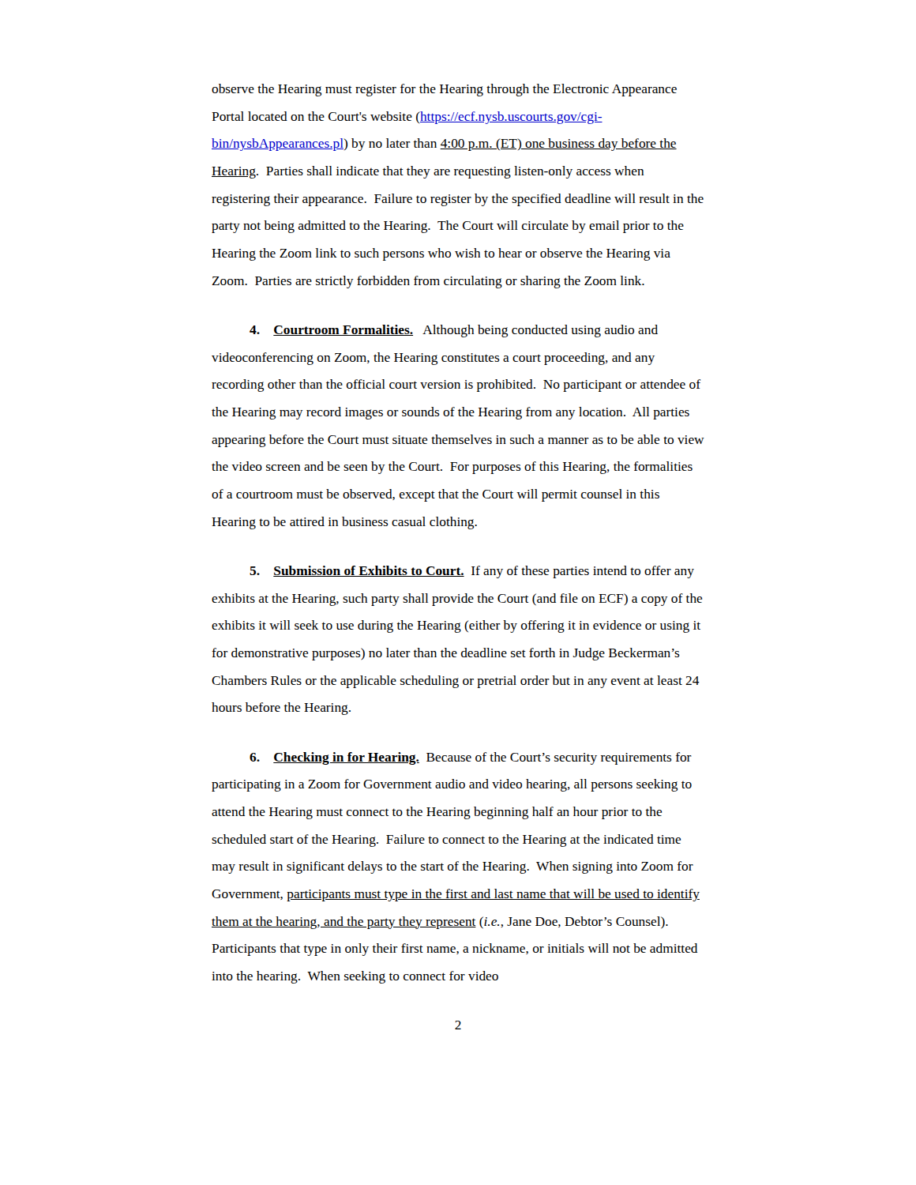observe the Hearing must register for the Hearing through the Electronic Appearance Portal located on the Court's website (https://ecf.nysb.uscourts.gov/cgi-bin/nysbAppearances.pl) by no later than 4:00 p.m. (ET) one business day before the Hearing. Parties shall indicate that they are requesting listen-only access when registering their appearance. Failure to register by the specified deadline will result in the party not being admitted to the Hearing. The Court will circulate by email prior to the Hearing the Zoom link to such persons who wish to hear or observe the Hearing via Zoom. Parties are strictly forbidden from circulating or sharing the Zoom link.
4. Courtroom Formalities. Although being conducted using audio and videoconferencing on Zoom, the Hearing constitutes a court proceeding, and any recording other than the official court version is prohibited. No participant or attendee of the Hearing may record images or sounds of the Hearing from any location. All parties appearing before the Court must situate themselves in such a manner as to be able to view the video screen and be seen by the Court. For purposes of this Hearing, the formalities of a courtroom must be observed, except that the Court will permit counsel in this Hearing to be attired in business casual clothing.
5. Submission of Exhibits to Court. If any of these parties intend to offer any exhibits at the Hearing, such party shall provide the Court (and file on ECF) a copy of the exhibits it will seek to use during the Hearing (either by offering it in evidence or using it for demonstrative purposes) no later than the deadline set forth in Judge Beckerman’s Chambers Rules or the applicable scheduling or pretrial order but in any event at least 24 hours before the Hearing.
6. Checking in for Hearing. Because of the Court’s security requirements for participating in a Zoom for Government audio and video hearing, all persons seeking to attend the Hearing must connect to the Hearing beginning half an hour prior to the scheduled start of the Hearing. Failure to connect to the Hearing at the indicated time may result in significant delays to the start of the Hearing. When signing into Zoom for Government, participants must type in the first and last name that will be used to identify them at the hearing, and the party they represent (i.e., Jane Doe, Debtor’s Counsel). Participants that type in only their first name, a nickname, or initials will not be admitted into the hearing. When seeking to connect for video
2